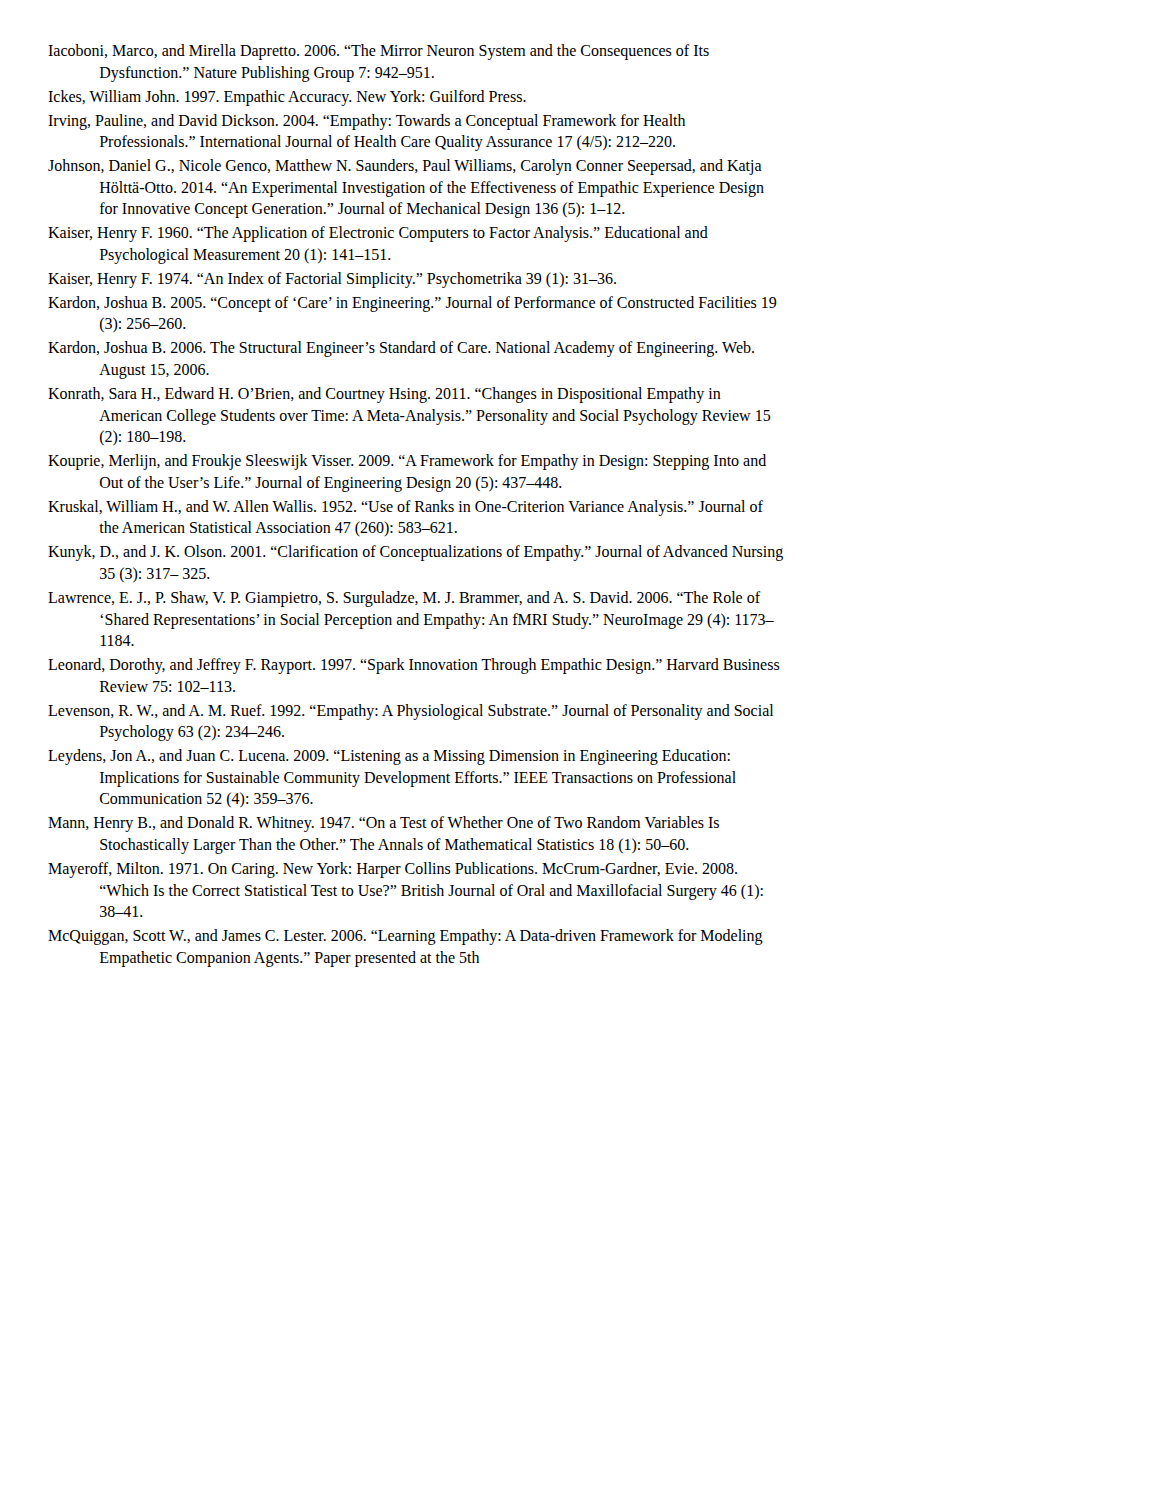Iacoboni, Marco, and Mirella Dapretto. 2006. “The Mirror Neuron System and the Consequences of Its Dysfunction.” Nature Publishing Group 7: 942–951.
Ickes, William John. 1997. Empathic Accuracy. New York: Guilford Press.
Irving, Pauline, and David Dickson. 2004. “Empathy: Towards a Conceptual Framework for Health Professionals.” International Journal of Health Care Quality Assurance 17 (4/5): 212–220.
Johnson, Daniel G., Nicole Genco, Matthew N. Saunders, Paul Williams, Carolyn Conner Seepersad, and Katja Hölttä-Otto. 2014. “An Experimental Investigation of the Effectiveness of Empathic Experience Design for Innovative Concept Generation.” Journal of Mechanical Design 136 (5): 1–12.
Kaiser, Henry F. 1960. “The Application of Electronic Computers to Factor Analysis.” Educational and Psychological Measurement 20 (1): 141–151.
Kaiser, Henry F. 1974. “An Index of Factorial Simplicity.” Psychometrika 39 (1): 31–36.
Kardon, Joshua B. 2005. “Concept of ‘Care’ in Engineering.” Journal of Performance of Constructed Facilities 19 (3): 256–260.
Kardon, Joshua B. 2006. The Structural Engineer’s Standard of Care. National Academy of Engineering. Web. August 15, 2006.
Konrath, Sara H., Edward H. O’Brien, and Courtney Hsing. 2011. “Changes in Dispositional Empathy in American College Students over Time: A Meta-Analysis.” Personality and Social Psychology Review 15 (2): 180–198.
Kouprie, Merlijn, and Froukje Sleeswijk Visser. 2009. “A Framework for Empathy in Design: Stepping Into and Out of the User’s Life.” Journal of Engineering Design 20 (5): 437–448.
Kruskal, William H., and W. Allen Wallis. 1952. “Use of Ranks in One-Criterion Variance Analysis.” Journal of the American Statistical Association 47 (260): 583–621.
Kunyk, D., and J. K. Olson. 2001. “Clarification of Conceptualizations of Empathy.” Journal of Advanced Nursing 35 (3): 317– 325.
Lawrence, E. J., P. Shaw, V. P. Giampietro, S. Surguladze, M. J. Brammer, and A. S. David. 2006. “The Role of ‘Shared Representations’ in Social Perception and Empathy: An fMRI Study.” NeuroImage 29 (4): 1173–1184.
Leonard, Dorothy, and Jeffrey F. Rayport. 1997. “Spark Innovation Through Empathic Design.” Harvard Business Review 75: 102–113.
Levenson, R. W., and A. M. Ruef. 1992. “Empathy: A Physiological Substrate.” Journal of Personality and Social Psychology 63 (2): 234–246.
Leydens, Jon A., and Juan C. Lucena. 2009. “Listening as a Missing Dimension in Engineering Education: Implications for Sustainable Community Development Efforts.” IEEE Transactions on Professional Communication 52 (4): 359–376.
Mann, Henry B., and Donald R. Whitney. 1947. “On a Test of Whether One of Two Random Variables Is Stochastically Larger Than the Other.” The Annals of Mathematical Statistics 18 (1): 50–60.
Mayeroff, Milton. 1971. On Caring. New York: Harper Collins Publications. McCrum-Gardner, Evie. 2008. “Which Is the Correct Statistical Test to Use?” British Journal of Oral and Maxillofacial Surgery 46 (1): 38–41.
McQuiggan, Scott W., and James C. Lester. 2006. “Learning Empathy: A Data-driven Framework for Modeling Empathetic Companion Agents.” Paper presented at the 5th